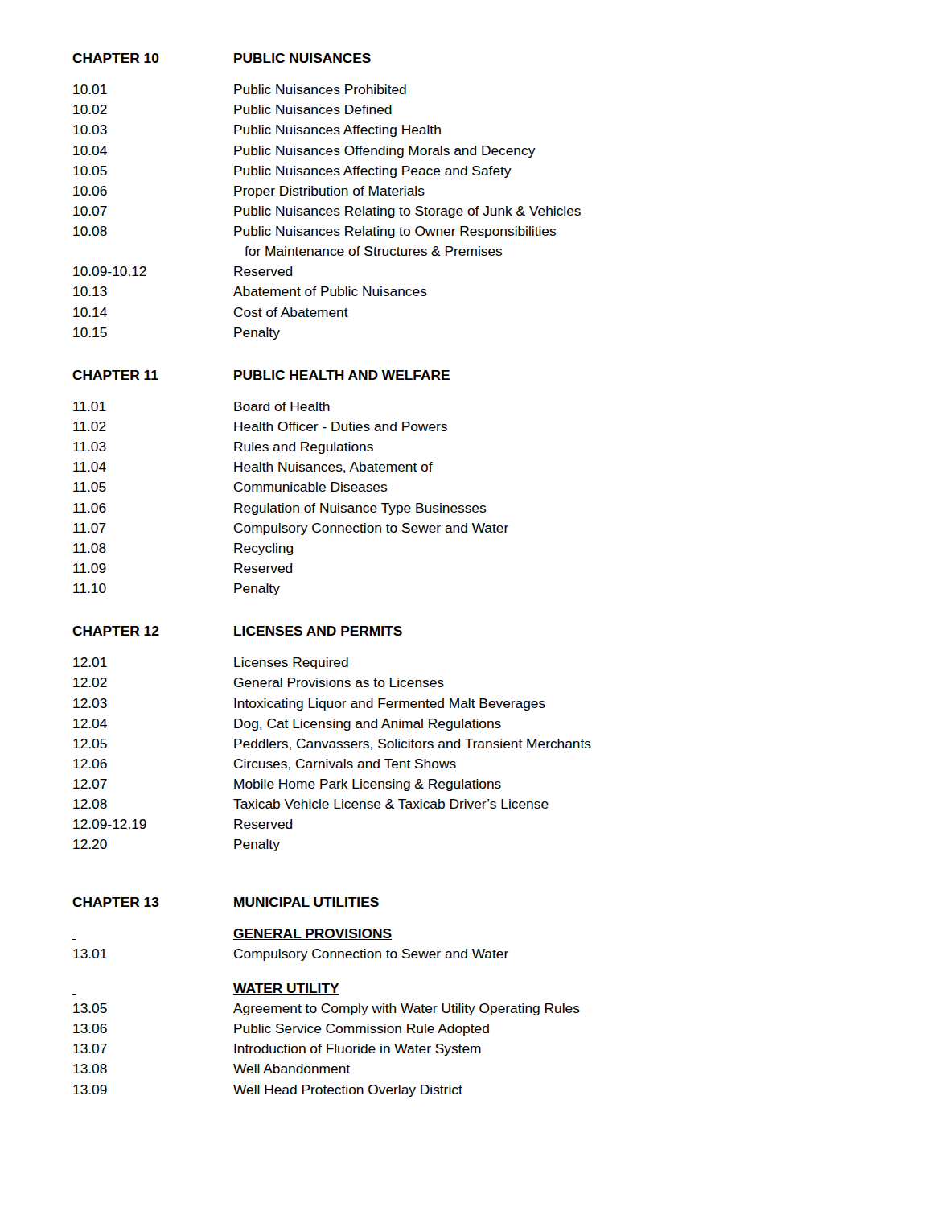CHAPTER 10 PUBLIC NUISANCES
10.01 Public Nuisances Prohibited
10.02 Public Nuisances Defined
10.03 Public Nuisances Affecting Health
10.04 Public Nuisances Offending Morals and Decency
10.05 Public Nuisances Affecting Peace and Safety
10.06 Proper Distribution of Materials
10.07 Public Nuisances Relating to Storage of Junk & Vehicles
10.08 Public Nuisances Relating to Owner Responsibilitiesfor Maintenance of Structures & Premises
10.09-10.12 Reserved
10.13 Abatement of Public Nuisances
10.14 Cost of Abatement
10.15 Penalty
CHAPTER 11 PUBLIC HEALTH AND WELFARE
11.01 Board of Health
11.02 Health Officer - Duties and Powers
11.03 Rules and Regulations
11.04 Health Nuisances, Abatement of
11.05 Communicable Diseases
11.06 Regulation of Nuisance Type Businesses
11.07 Compulsory Connection to Sewer and Water
11.08 Recycling
11.09 Reserved
11.10 Penalty
CHAPTER 12 LICENSES AND PERMITS
12.01 Licenses Required
12.02 General Provisions as to Licenses
12.03 Intoxicating Liquor and Fermented Malt Beverages
12.04 Dog, Cat Licensing and Animal Regulations
12.05 Peddlers, Canvassers, Solicitors and Transient Merchants
12.06 Circuses, Carnivals and Tent Shows
12.07 Mobile Home Park Licensing & Regulations
12.08 Taxicab Vehicle License & Taxicab Driver’s License
12.09-12.19 Reserved
12.20 Penalty
CHAPTER 13 MUNICIPAL UTILITIES
GENERAL PROVISIONS
13.01 Compulsory Connection to Sewer and Water
WATER UTILITY
13.05 Agreement to Comply with Water Utility Operating Rules
13.06 Public Service Commission Rule Adopted
13.07 Introduction of Fluoride in Water System
13.08 Well Abandonment
13.09 Well Head Protection Overlay District